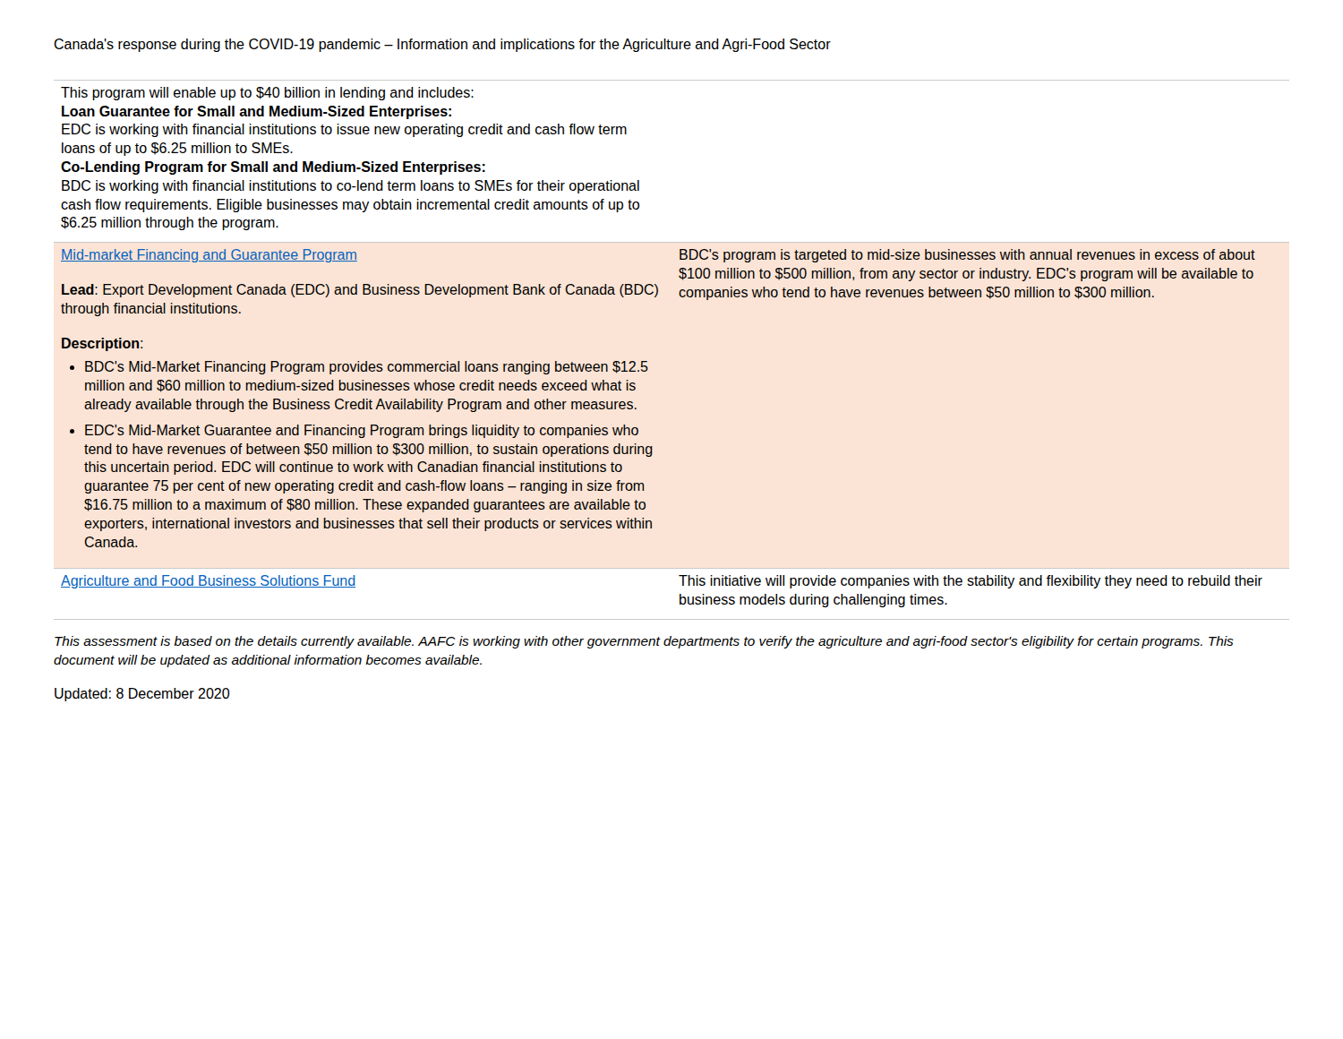Canada's response during the COVID-19 pandemic – Information and implications for the Agriculture and Agri-Food Sector
| This program will enable up to $40 billion in lending and includes: Loan Guarantee for Small and Medium-Sized Enterprises: EDC is working with financial institutions to issue new operating credit and cash flow term loans of up to $6.25 million to SMEs. Co-Lending Program for Small and Medium-Sized Enterprises: BDC is working with financial institutions to co-lend term loans to SMEs for their operational cash flow requirements. Eligible businesses may obtain incremental credit amounts of up to $6.25 million through the program. | |
| Mid-market Financing and Guarantee Program Lead : Export Development Canada (EDC) and Business Development Bank of Canada (BDC) through financial institutions. Description : BDC's Mid-Market Financing Program provides commercial loans ranging between $12.5 million and $60 million to medium-sized businesses whose credit needs exceed what is already available through the Business Credit Availability Program and other measures. EDC's Mid-Market Guarantee and Financing Program brings liquidity to companies who tend to have revenues of between $50 million to $300 million, to sustain operations during this uncertain period. EDC will continue to work with Canadian financial institutions to guarantee 75 per cent of new operating credit and cash-flow loans – ranging in size from $16.75 million to a maximum of $80 million. These expanded guarantees are available to exporters, international investors and businesses that sell their products or services within Canada. | BDC's program is targeted to mid-size businesses with annual revenues in excess of about $100 million to $500 million, from any sector or industry. EDC's program will be available to companies who tend to have revenues between $50 million to $300 million. |
| Agriculture and Food Business Solutions Fund | This initiative will provide companies with the stability and flexibility they need to rebuild their business models during challenging times. |
This assessment is based on the details currently available. AAFC is working with other government departments to verify the agriculture and agri-food sector's eligibility for certain programs. This document will be updated as additional information becomes available.
Updated: 8 December 2020